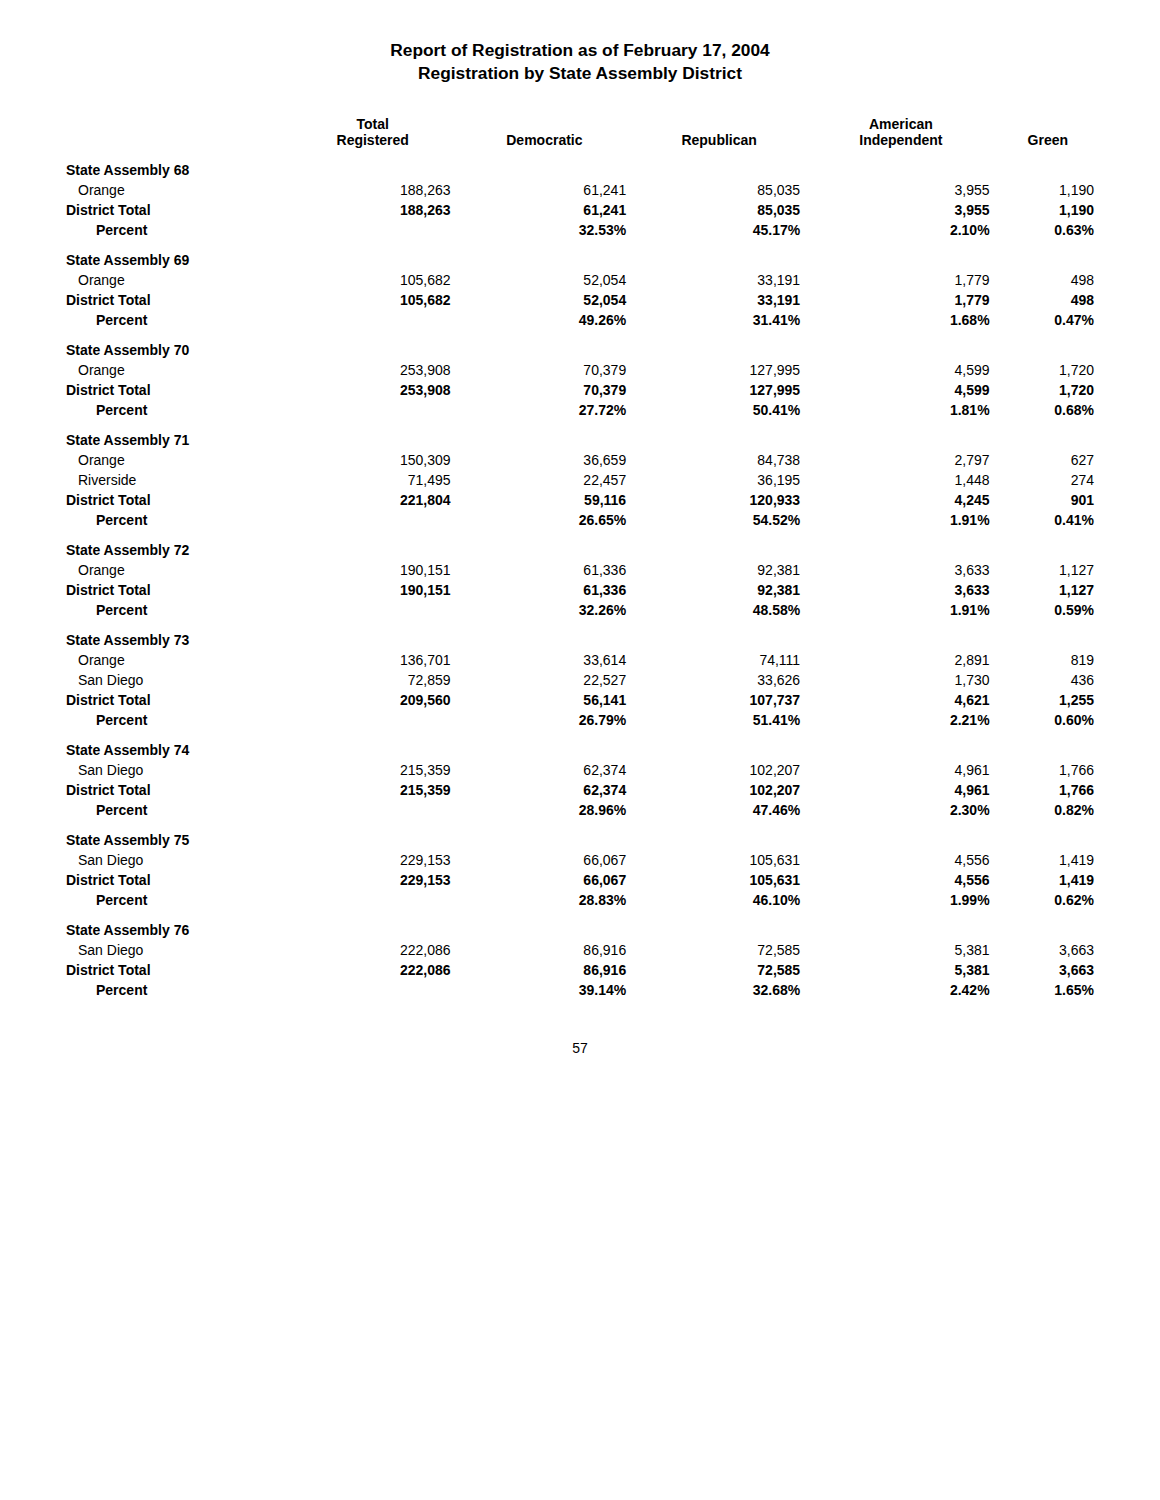Report of Registration as of February 17, 2004
Registration by State Assembly District
| | Total Registered | Democratic | Republican | American Independent | Green |
| --- | --- | --- | --- | --- | --- |
| State Assembly 68 |
| Orange | 188,263 | 61,241 | 85,035 | 3,955 | 1,190 |
| District Total | 188,263 | 61,241 | 85,035 | 3,955 | 1,190 |
| Percent | | 32.53% | 45.17% | 2.10% | 0.63% |
| State Assembly 69 |
| Orange | 105,682 | 52,054 | 33,191 | 1,779 | 498 |
| District Total | 105,682 | 52,054 | 33,191 | 1,779 | 498 |
| Percent | | 49.26% | 31.41% | 1.68% | 0.47% |
| State Assembly 70 |
| Orange | 253,908 | 70,379 | 127,995 | 4,599 | 1,720 |
| District Total | 253,908 | 70,379 | 127,995 | 4,599 | 1,720 |
| Percent | | 27.72% | 50.41% | 1.81% | 0.68% |
| State Assembly 71 |
| Orange | 150,309 | 36,659 | 84,738 | 2,797 | 627 |
| Riverside | 71,495 | 22,457 | 36,195 | 1,448 | 274 |
| District Total | 221,804 | 59,116 | 120,933 | 4,245 | 901 |
| Percent | | 26.65% | 54.52% | 1.91% | 0.41% |
| State Assembly 72 |
| Orange | 190,151 | 61,336 | 92,381 | 3,633 | 1,127 |
| District Total | 190,151 | 61,336 | 92,381 | 3,633 | 1,127 |
| Percent | | 32.26% | 48.58% | 1.91% | 0.59% |
| State Assembly 73 |
| Orange | 136,701 | 33,614 | 74,111 | 2,891 | 819 |
| San Diego | 72,859 | 22,527 | 33,626 | 1,730 | 436 |
| District Total | 209,560 | 56,141 | 107,737 | 4,621 | 1,255 |
| Percent | | 26.79% | 51.41% | 2.21% | 0.60% |
| State Assembly 74 |
| San Diego | 215,359 | 62,374 | 102,207 | 4,961 | 1,766 |
| District Total | 215,359 | 62,374 | 102,207 | 4,961 | 1,766 |
| Percent | | 28.96% | 47.46% | 2.30% | 0.82% |
| State Assembly 75 |
| San Diego | 229,153 | 66,067 | 105,631 | 4,556 | 1,419 |
| District Total | 229,153 | 66,067 | 105,631 | 4,556 | 1,419 |
| Percent | | 28.83% | 46.10% | 1.99% | 0.62% |
| State Assembly 76 |
| San Diego | 222,086 | 86,916 | 72,585 | 5,381 | 3,663 |
| District Total | 222,086 | 86,916 | 72,585 | 5,381 | 3,663 |
| Percent | | 39.14% | 32.68% | 2.42% | 1.65% |
57